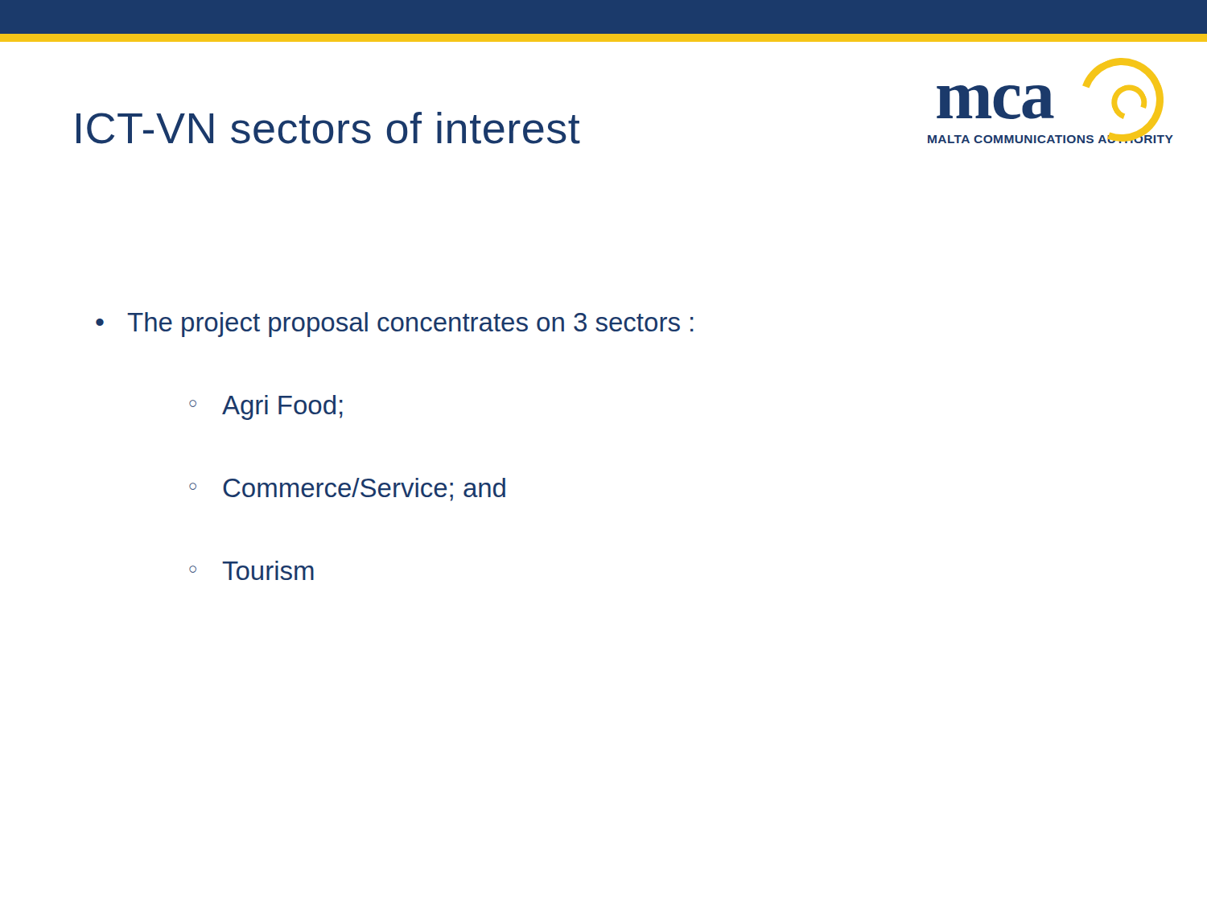mca
MALTA COMMUNICATIONS AUTHORITY
ICT-VN sectors of interest
The project proposal concentrates on 3 sectors :
Agri Food;
Commerce/Service; and
Tourism